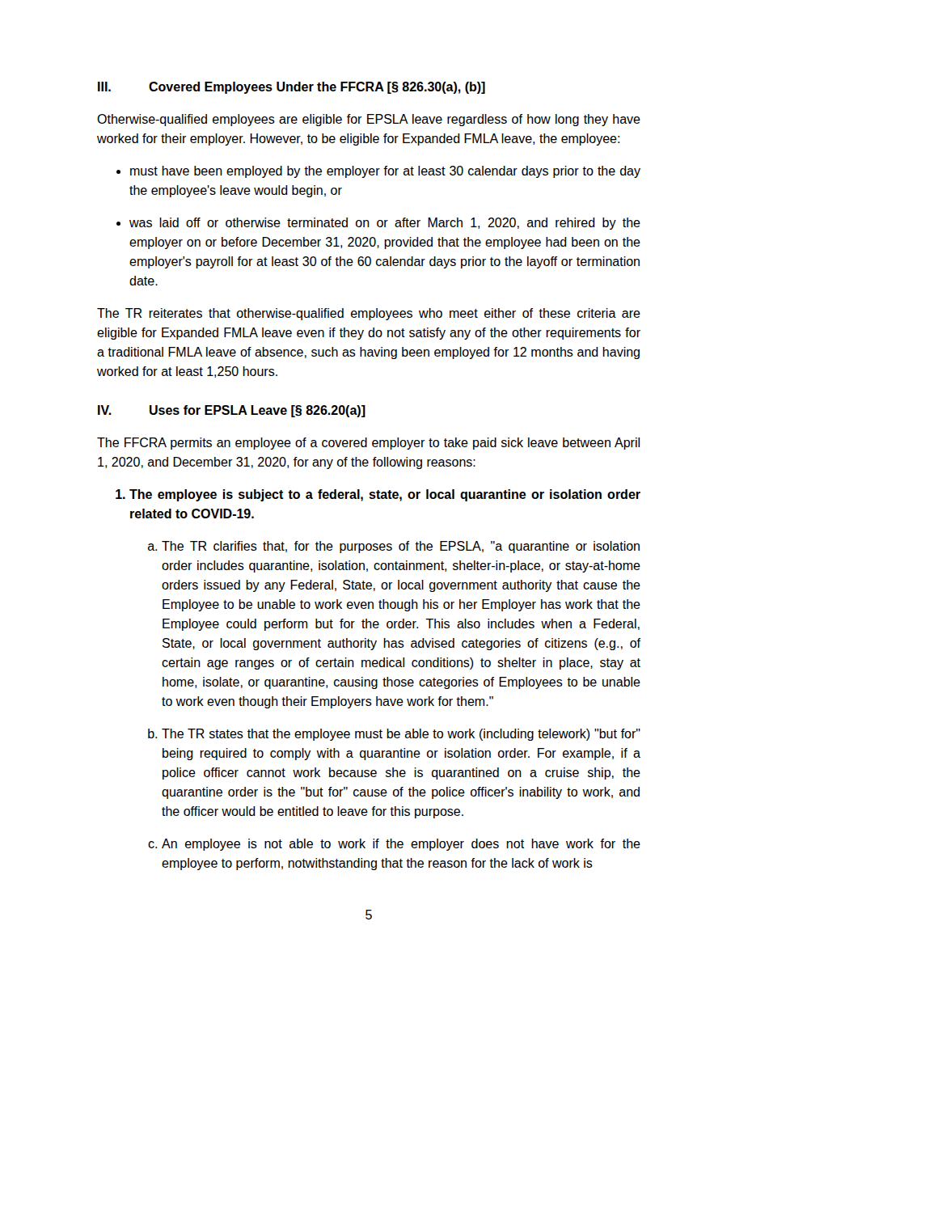III. Covered Employees Under the FFCRA [§ 826.30(a), (b)]
Otherwise-qualified employees are eligible for EPSLA leave regardless of how long they have worked for their employer. However, to be eligible for Expanded FMLA leave, the employee:
must have been employed by the employer for at least 30 calendar days prior to the day the employee's leave would begin, or
was laid off or otherwise terminated on or after March 1, 2020, and rehired by the employer on or before December 31, 2020, provided that the employee had been on the employer's payroll for at least 30 of the 60 calendar days prior to the layoff or termination date.
The TR reiterates that otherwise-qualified employees who meet either of these criteria are eligible for Expanded FMLA leave even if they do not satisfy any of the other requirements for a traditional FMLA leave of absence, such as having been employed for 12 months and having worked for at least 1,250 hours.
IV. Uses for EPSLA Leave [§ 826.20(a)]
The FFCRA permits an employee of a covered employer to take paid sick leave between April 1, 2020, and December 31, 2020, for any of the following reasons:
The employee is subject to a federal, state, or local quarantine or isolation order related to COVID-19.
The TR clarifies that, for the purposes of the EPSLA, "a quarantine or isolation order includes quarantine, isolation, containment, shelter-in-place, or stay-at-home orders issued by any Federal, State, or local government authority that cause the Employee to be unable to work even though his or her Employer has work that the Employee could perform but for the order. This also includes when a Federal, State, or local government authority has advised categories of citizens (e.g., of certain age ranges or of certain medical conditions) to shelter in place, stay at home, isolate, or quarantine, causing those categories of Employees to be unable to work even though their Employers have work for them."
The TR states that the employee must be able to work (including telework) "but for" being required to comply with a quarantine or isolation order. For example, if a police officer cannot work because she is quarantined on a cruise ship, the quarantine order is the "but for" cause of the police officer's inability to work, and the officer would be entitled to leave for this purpose.
An employee is not able to work if the employer does not have work for the employee to perform, notwithstanding that the reason for the lack of work is
5